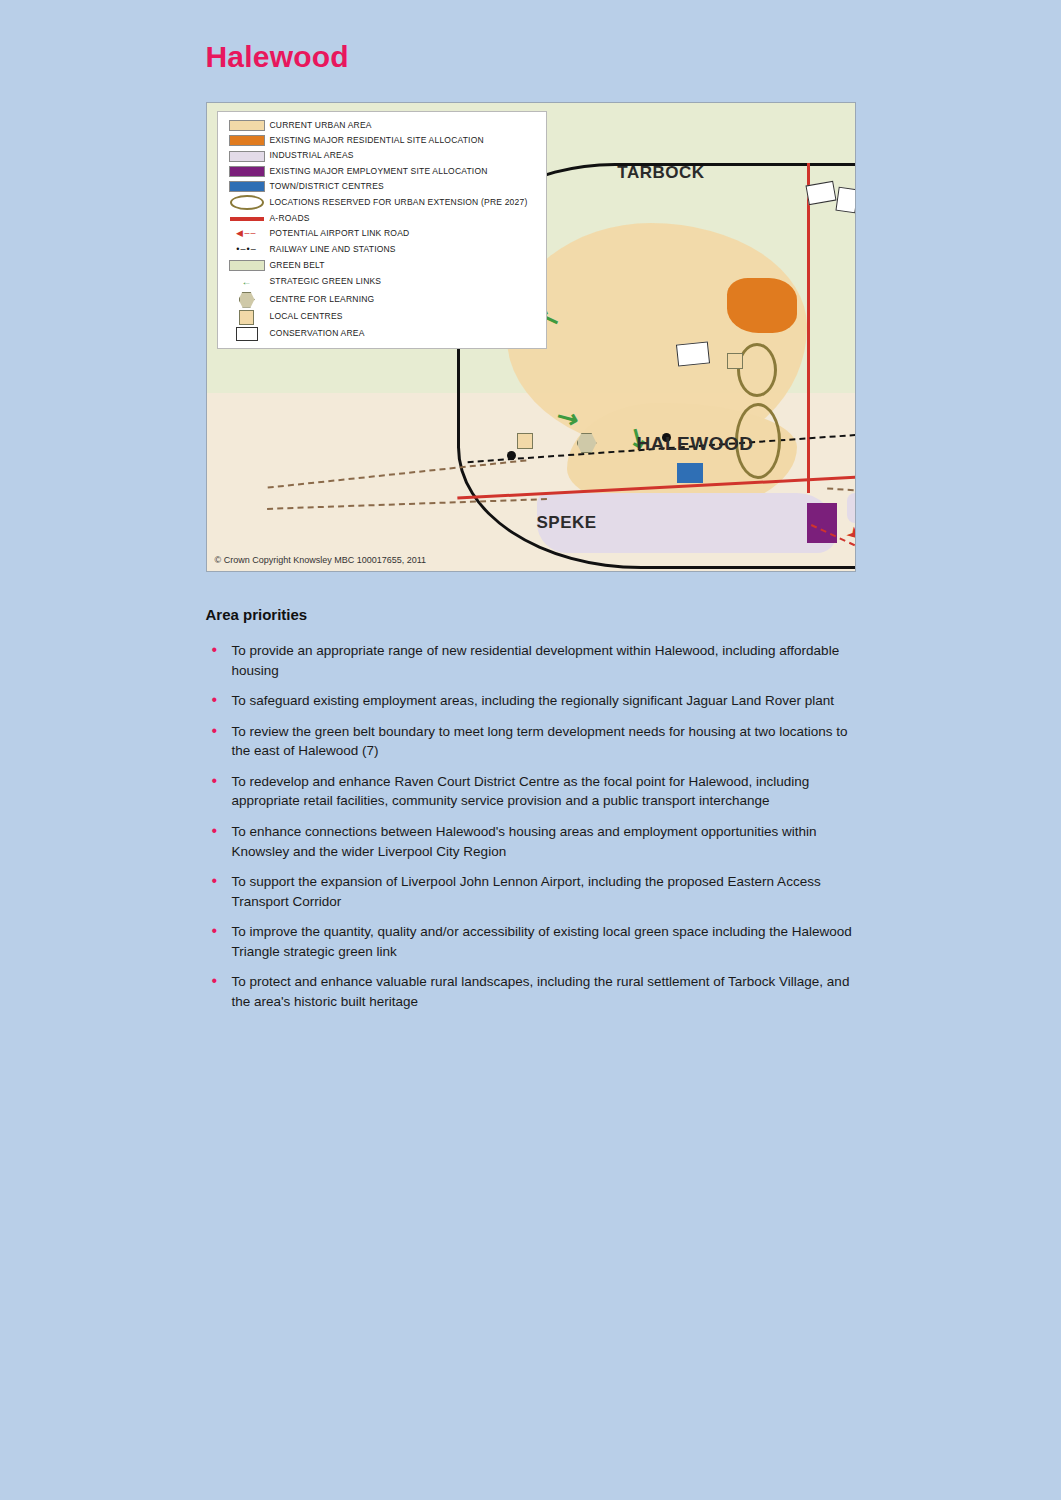Halewood
↖
↖
↘
➤
TARBOCK
HALEWOOD
SPEKE
7
| | CURRENT URBAN AREA |
| | EXISTING MAJOR RESIDENTIAL SITE ALLOCATION |
| | INDUSTRIAL AREAS |
| | EXISTING MAJOR EMPLOYMENT SITE ALLOCATION |
| | TOWN/DISTRICT CENTRES |
| | LOCATIONS RESERVED FOR URBAN EXTENSION (PRE 2027) |
| | A-ROADS |
| ◀–– | POTENTIAL AIRPORT LINK ROAD |
| •–•– | RAILWAY LINE AND STATIONS |
| | GREEN BELT |
| ← | STRATEGIC GREEN LINKS |
| | CENTRE FOR LEARNING |
| | LOCAL CENTRES |
| | CONSERVATION AREA |
© Crown Copyright Knowsley MBC 100017655, 2011
Area priorities
To provide an appropriate range of new residential development within Halewood, including affordable housing
To safeguard existing employment areas, including the regionally significant Jaguar Land Rover plant
To review the green belt boundary to meet long term development needs for housing at two locations to the east of Halewood (7)
To redevelop and enhance Raven Court District Centre as the focal point for Halewood, including appropriate retail facilities, community service provision and a public transport interchange
To enhance connections between Halewood's housing areas and employment opportunities within Knowsley and the wider Liverpool City Region
To support the expansion of Liverpool John Lennon Airport, including the proposed Eastern Access Transport Corridor
To improve the quantity, quality and/or accessibility of existing local green space including the Halewood Triangle strategic green link
To protect and enhance valuable rural landscapes, including the rural settlement of Tarbock Village, and the area's historic built heritage